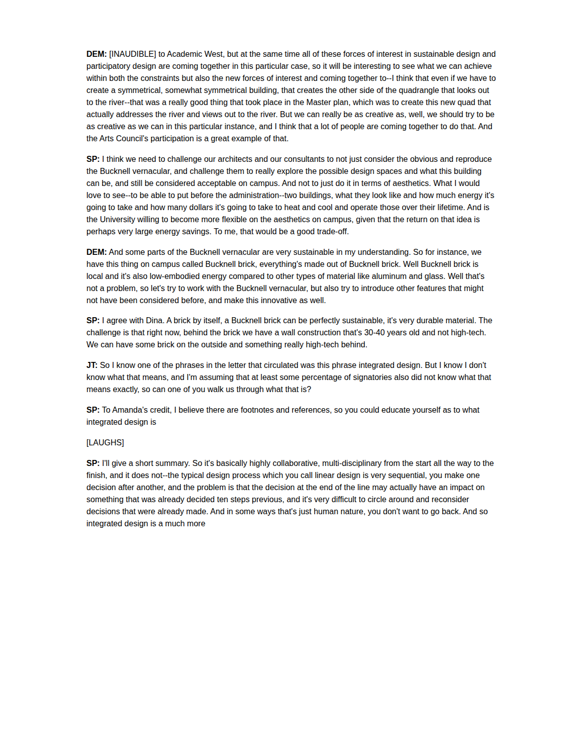DEM: [INAUDIBLE] to Academic West, but at the same time all of these forces of interest in sustainable design and participatory design are coming together in this particular case, so it will be interesting to see what we can achieve within both the constraints but also the new forces of interest and coming together to--I think that even if we have to create a symmetrical, somewhat symmetrical building, that creates the other side of the quadrangle that looks out to the river--that was a really good thing that took place in the Master plan, which was to create this new quad that actually addresses the river and views out to the river. But we can really be as creative as, well, we should try to be as creative as we can in this particular instance, and I think that a lot of people are coming together to do that. And the Arts Council's participation is a great example of that.
SP: I think we need to challenge our architects and our consultants to not just consider the obvious and reproduce the Bucknell vernacular, and challenge them to really explore the possible design spaces and what this building can be, and still be considered acceptable on campus. And not to just do it in terms of aesthetics. What I would love to see--to be able to put before the administration--two buildings, what they look like and how much energy it's going to take and how many dollars it's going to take to heat and cool and operate those over their lifetime. And is the University willing to become more flexible on the aesthetics on campus, given that the return on that idea is perhaps very large energy savings. To me, that would be a good trade-off.
DEM: And some parts of the Bucknell vernacular are very sustainable in my understanding. So for instance, we have this thing on campus called Bucknell brick, everything's made out of Bucknell brick. Well Bucknell brick is local and it's also low-embodied energy compared to other types of material like aluminum and glass. Well that's not a problem, so let's try to work with the Bucknell vernacular, but also try to introduce other features that might not have been considered before, and make this innovative as well.
SP: I agree with Dina. A brick by itself, a Bucknell brick can be perfectly sustainable, it's very durable material. The challenge is that right now, behind the brick we have a wall construction that's 30-40 years old and not high-tech. We can have some brick on the outside and something really high-tech behind.
JT: So I know one of the phrases in the letter that circulated was this phrase integrated design. But I know I don't know what that means, and I'm assuming that at least some percentage of signatories also did not know what that means exactly, so can one of you walk us through what that is?
SP: To Amanda's credit, I believe there are footnotes and references, so you could educate yourself as to what integrated design is
[LAUGHS]
SP: I'll give a short summary. So it's basically highly collaborative, multi-disciplinary from the start all the way to the finish, and it does not--the typical design process which you call linear design is very sequential, you make one decision after another, and the problem is that the decision at the end of the line may actually have an impact on something that was already decided ten steps previous, and it's very difficult to circle around and reconsider decisions that were already made. And in some ways that's just human nature, you don't want to go back. And so integrated design is a much more